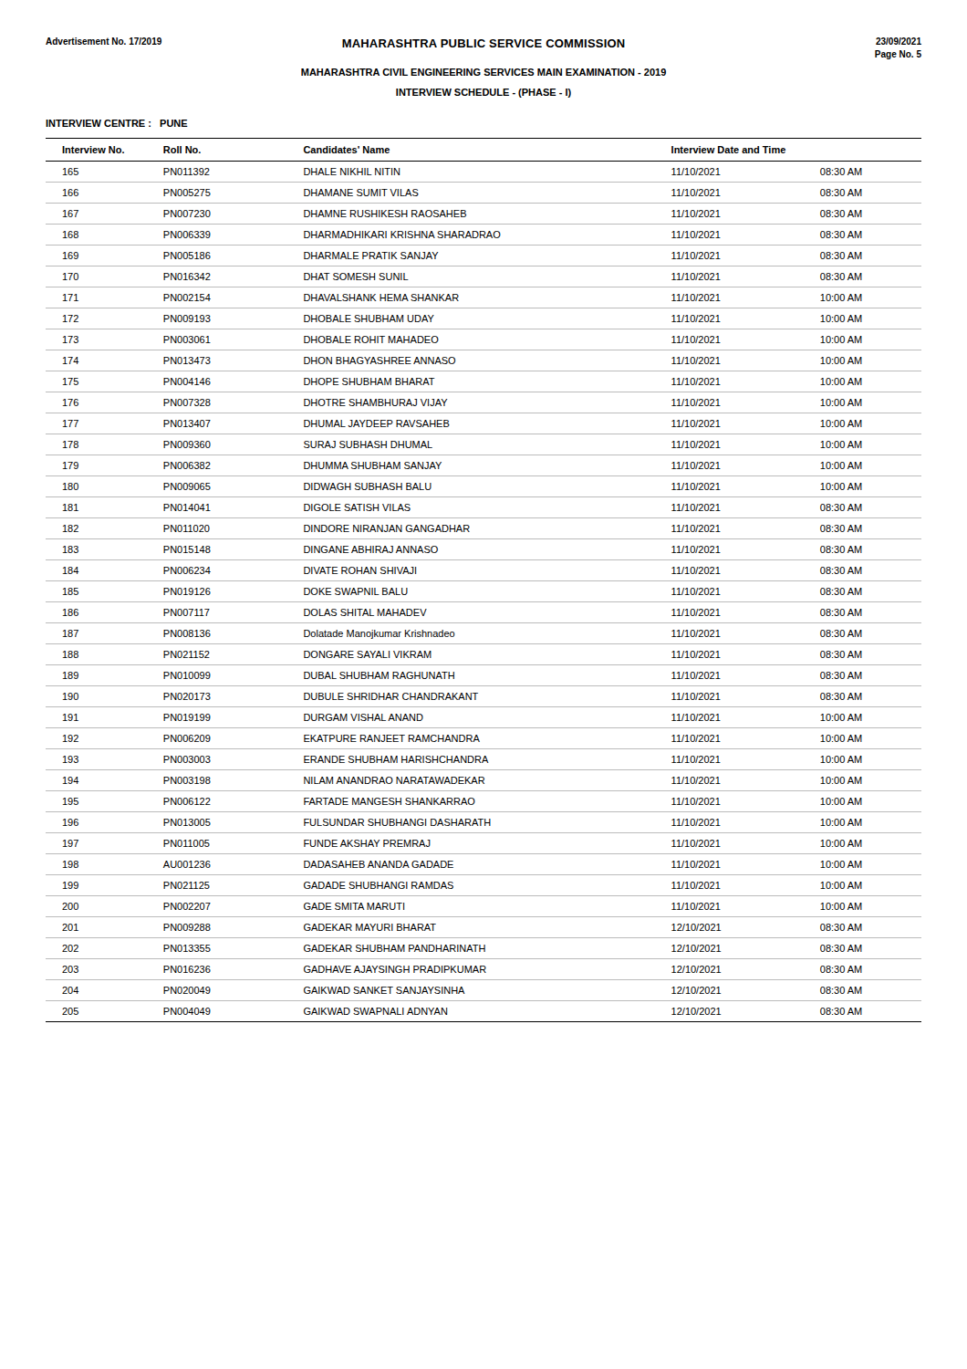Advertisement No. 17/2019 23/09/2021 Page No. 5
MAHARASHTRA PUBLIC SERVICE COMMISSION
MAHARASHTRA CIVIL ENGINEERING SERVICES MAIN EXAMINATION - 2019
INTERVIEW SCHEDULE - (PHASE - I)
INTERVIEW CENTRE : PUNE
| Interview No. | Roll No. | Candidates' Name | Interview Date and Time |
| --- | --- | --- | --- |
| 165 | PN011392 | DHALE NIKHIL NITIN | 11/10/2021 | 08:30 AM |
| 166 | PN005275 | DHAMANE SUMIT VILAS | 11/10/2021 | 08:30 AM |
| 167 | PN007230 | DHAMNE RUSHIKESH RAOSAHEB | 11/10/2021 | 08:30 AM |
| 168 | PN006339 | DHARMADHIKARI KRISHNA SHARADRAO | 11/10/2021 | 08:30 AM |
| 169 | PN005186 | DHARMALE PRATIK SANJAY | 11/10/2021 | 08:30 AM |
| 170 | PN016342 | DHAT SOMESH SUNIL | 11/10/2021 | 08:30 AM |
| 171 | PN002154 | DHAVALSHANK HEMA SHANKAR | 11/10/2021 | 10:00 AM |
| 172 | PN009193 | DHOBALE SHUBHAM UDAY | 11/10/2021 | 10:00 AM |
| 173 | PN003061 | DHOBALE ROHIT MAHADEO | 11/10/2021 | 10:00 AM |
| 174 | PN013473 | DHON BHAGYASHREE ANNASO | 11/10/2021 | 10:00 AM |
| 175 | PN004146 | DHOPE SHUBHAM BHARAT | 11/10/2021 | 10:00 AM |
| 176 | PN007328 | DHOTRE SHAMBHURAJ VIJAY | 11/10/2021 | 10:00 AM |
| 177 | PN013407 | DHUMAL JAYDEEP RAVSAHEB | 11/10/2021 | 10:00 AM |
| 178 | PN009360 | SURAJ SUBHASH DHUMAL | 11/10/2021 | 10:00 AM |
| 179 | PN006382 | DHUMMA SHUBHAM SANJAY | 11/10/2021 | 10:00 AM |
| 180 | PN009065 | DIDWAGH SUBHASH BALU | 11/10/2021 | 10:00 AM |
| 181 | PN014041 | DIGOLE SATISH VILAS | 11/10/2021 | 08:30 AM |
| 182 | PN011020 | DINDORE NIRANJAN GANGADHAR | 11/10/2021 | 08:30 AM |
| 183 | PN015148 | DINGANE ABHIRAJ ANNASO | 11/10/2021 | 08:30 AM |
| 184 | PN006234 | DIVATE ROHAN SHIVAJI | 11/10/2021 | 08:30 AM |
| 185 | PN019126 | DOKE SWAPNIL BALU | 11/10/2021 | 08:30 AM |
| 186 | PN007117 | DOLAS SHITAL MAHADEV | 11/10/2021 | 08:30 AM |
| 187 | PN008136 | Dolatade Manojkumar Krishnadeo | 11/10/2021 | 08:30 AM |
| 188 | PN021152 | DONGARE SAYALI VIKRAM | 11/10/2021 | 08:30 AM |
| 189 | PN010099 | DUBAL SHUBHAM RAGHUNATH | 11/10/2021 | 08:30 AM |
| 190 | PN020173 | DUBULE SHRIDHAR CHANDRAKANT | 11/10/2021 | 08:30 AM |
| 191 | PN019199 | DURGAM VISHAL ANAND | 11/10/2021 | 10:00 AM |
| 192 | PN006209 | EKATPURE RANJEET RAMCHANDRA | 11/10/2021 | 10:00 AM |
| 193 | PN003003 | ERANDE SHUBHAM HARISHCHANDRA | 11/10/2021 | 10:00 AM |
| 194 | PN003198 | NILAM ANANDRAO NARATAWADEKAR | 11/10/2021 | 10:00 AM |
| 195 | PN006122 | FARTADE MANGESH SHANKARRAO | 11/10/2021 | 10:00 AM |
| 196 | PN013005 | FULSUNDAR SHUBHANGI DASHARATH | 11/10/2021 | 10:00 AM |
| 197 | PN011005 | FUNDE AKSHAY PREMRAJ | 11/10/2021 | 10:00 AM |
| 198 | AU001236 | DADASAHEB ANANDA GADADE | 11/10/2021 | 10:00 AM |
| 199 | PN021125 | GADADE SHUBHANGI RAMDAS | 11/10/2021 | 10:00 AM |
| 200 | PN002207 | GADE SMITA MARUTI | 11/10/2021 | 10:00 AM |
| 201 | PN009288 | GADEKAR MAYURI BHARAT | 12/10/2021 | 08:30 AM |
| 202 | PN013355 | GADEKAR SHUBHAM PANDHARINATH | 12/10/2021 | 08:30 AM |
| 203 | PN016236 | GADHAVE AJAYSINGH PRADIPKUMAR | 12/10/2021 | 08:30 AM |
| 204 | PN020049 | GAIKWAD SANKET SANJAYSINHA | 12/10/2021 | 08:30 AM |
| 205 | PN004049 | GAIKWAD SWAPNALI ADNYAN | 12/10/2021 | 08:30 AM |